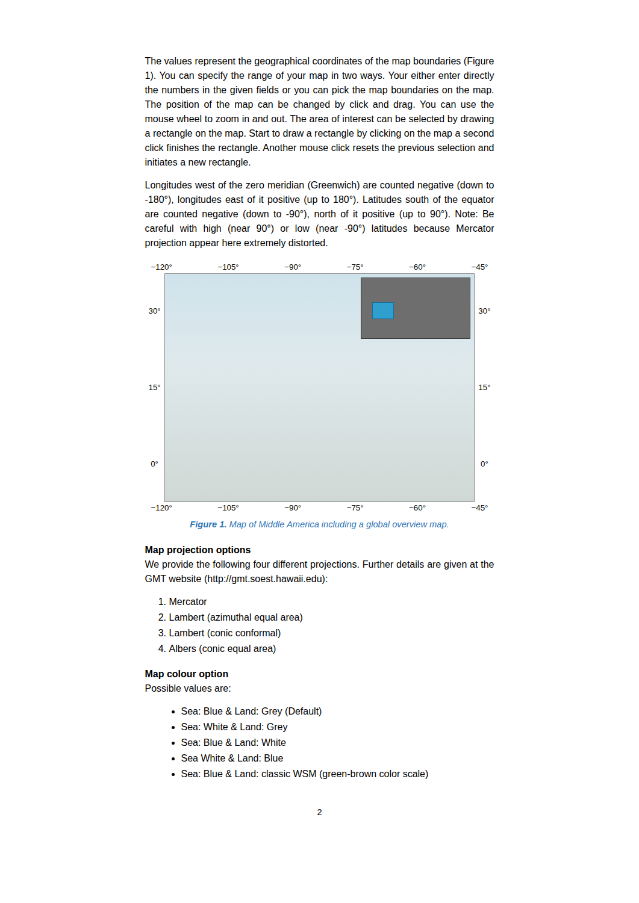The values represent the geographical coordinates of the map boundaries (Figure 1). You can specify the range of your map in two ways. Your either enter directly the numbers in the given fields or you can pick the map boundaries on the map. The position of the map can be changed by click and drag. You can use the mouse wheel to zoom in and out. The area of interest can be selected by drawing a rectangle on the map. Start to draw a rectangle by clicking on the map a second click finishes the rectangle. Another mouse click resets the previous selection and initiates a new rectangle.
Longitudes west of the zero meridian (Greenwich) are counted negative (down to -180°), longitudes east of it positive (up to 180°). Latitudes south of the equator are counted negative (down to -90°), north of it positive (up to 90°). Note: Be careful with high (near 90°) or low (near -90°) latitudes because Mercator projection appear here extremely distorted.
−120°−105°−90°−75°−60°−45°
30°15°0°
30°15°0°
−120°−105°−90°−75°−60°−45°
Figure 1. Map of Middle America including a global overview map.
Map projection options
We provide the following four different projections. Further details are given at the GMT website (http://gmt.soest.hawaii.edu):
Mercator
Lambert (azimuthal equal area)
Lambert (conic conformal)
Albers (conic equal area)
Map colour option
Possible values are:
Sea: Blue & Land: Grey (Default)
Sea: White & Land: Grey
Sea: Blue & Land: White
Sea White & Land: Blue
Sea: Blue & Land: classic WSM (green-brown color scale)
2